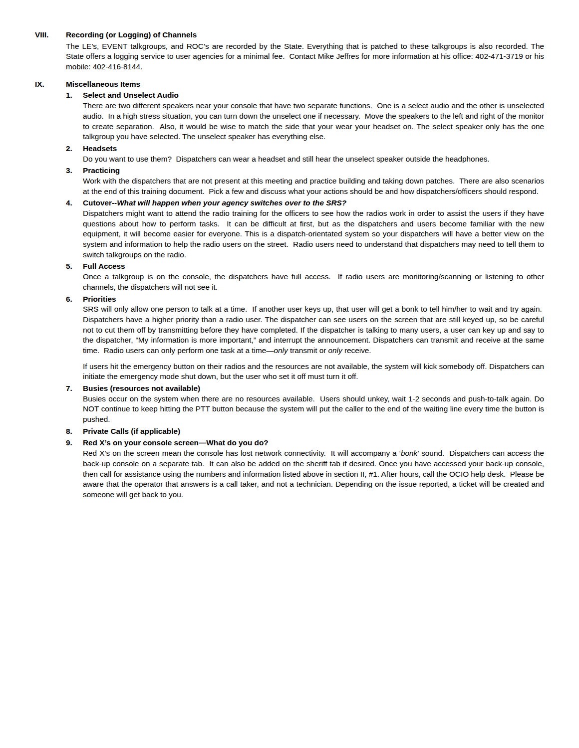VIII. Recording (or Logging) of Channels
The LE’s, EVENT talkgroups, and ROC’s are recorded by the State. Everything that is patched to these talkgroups is also recorded. The State offers a logging service to user agencies for a minimal fee. Contact Mike Jeffres for more information at his office: 402-471-3719 or his mobile: 402-416-8144.
IX. Miscellaneous Items
Select and Unselect Audio
There are two different speakers near your console that have two separate functions. One is a select audio and the other is unselected audio. In a high stress situation, you can turn down the unselect one if necessary. Move the speakers to the left and right of the monitor to create separation. Also, it would be wise to match the side that your wear your headset on. The select speaker only has the one talkgroup you have selected. The unselect speaker has everything else.
Headsets
Do you want to use them? Dispatchers can wear a headset and still hear the unselect speaker outside the headphones.
Practicing
Work with the dispatchers that are not present at this meeting and practice building and taking down patches. There are also scenarios at the end of this training document. Pick a few and discuss what your actions should be and how dispatchers/officers should respond.
Cutover--What will happen when your agency switches over to the SRS?
Dispatchers might want to attend the radio training for the officers to see how the radios work in order to assist the users if they have questions about how to perform tasks. It can be difficult at first, but as the dispatchers and users become familiar with the new equipment, it will become easier for everyone. This is a dispatch-orientated system so your dispatchers will have a better view on the system and information to help the radio users on the street. Radio users need to understand that dispatchers may need to tell them to switch talkgroups on the radio.
Full Access
Once a talkgroup is on the console, the dispatchers have full access. If radio users are monitoring/scanning or listening to other channels, the dispatchers will not see it.
Priorities
SRS will only allow one person to talk at a time. If another user keys up, that user will get a bonk to tell him/her to wait and try again. Dispatchers have a higher priority than a radio user. The dispatcher can see users on the screen that are still keyed up, so be careful not to cut them off by transmitting before they have completed. If the dispatcher is talking to many users, a user can key up and say to the dispatcher, “My information is more important,” and interrupt the announcement. Dispatchers can transmit and receive at the same time. Radio users can only perform one task at a time—only transmit or only receive.
If users hit the emergency button on their radios and the resources are not available, the system will kick somebody off. Dispatchers can initiate the emergency mode shut down, but the user who set it off must turn it off.
Busies (resources not available)
Busies occur on the system when there are no resources available. Users should unkey, wait 1-2 seconds and push-to-talk again. Do NOT continue to keep hitting the PTT button because the system will put the caller to the end of the waiting line every time the button is pushed.
Private Calls (if applicable)
Red X’s on your console screen—What do you do?
Red X’s on the screen mean the console has lost network connectivity. It will accompany a ‘bonk’ sound. Dispatchers can access the back-up console on a separate tab. It can also be added on the sheriff tab if desired. Once you have accessed your back-up console, then call for assistance using the numbers and information listed above in section II, #1. After hours, call the OCIO help desk. Please be aware that the operator that answers is a call taker, and not a technician. Depending on the issue reported, a ticket will be created and someone will get back to you.